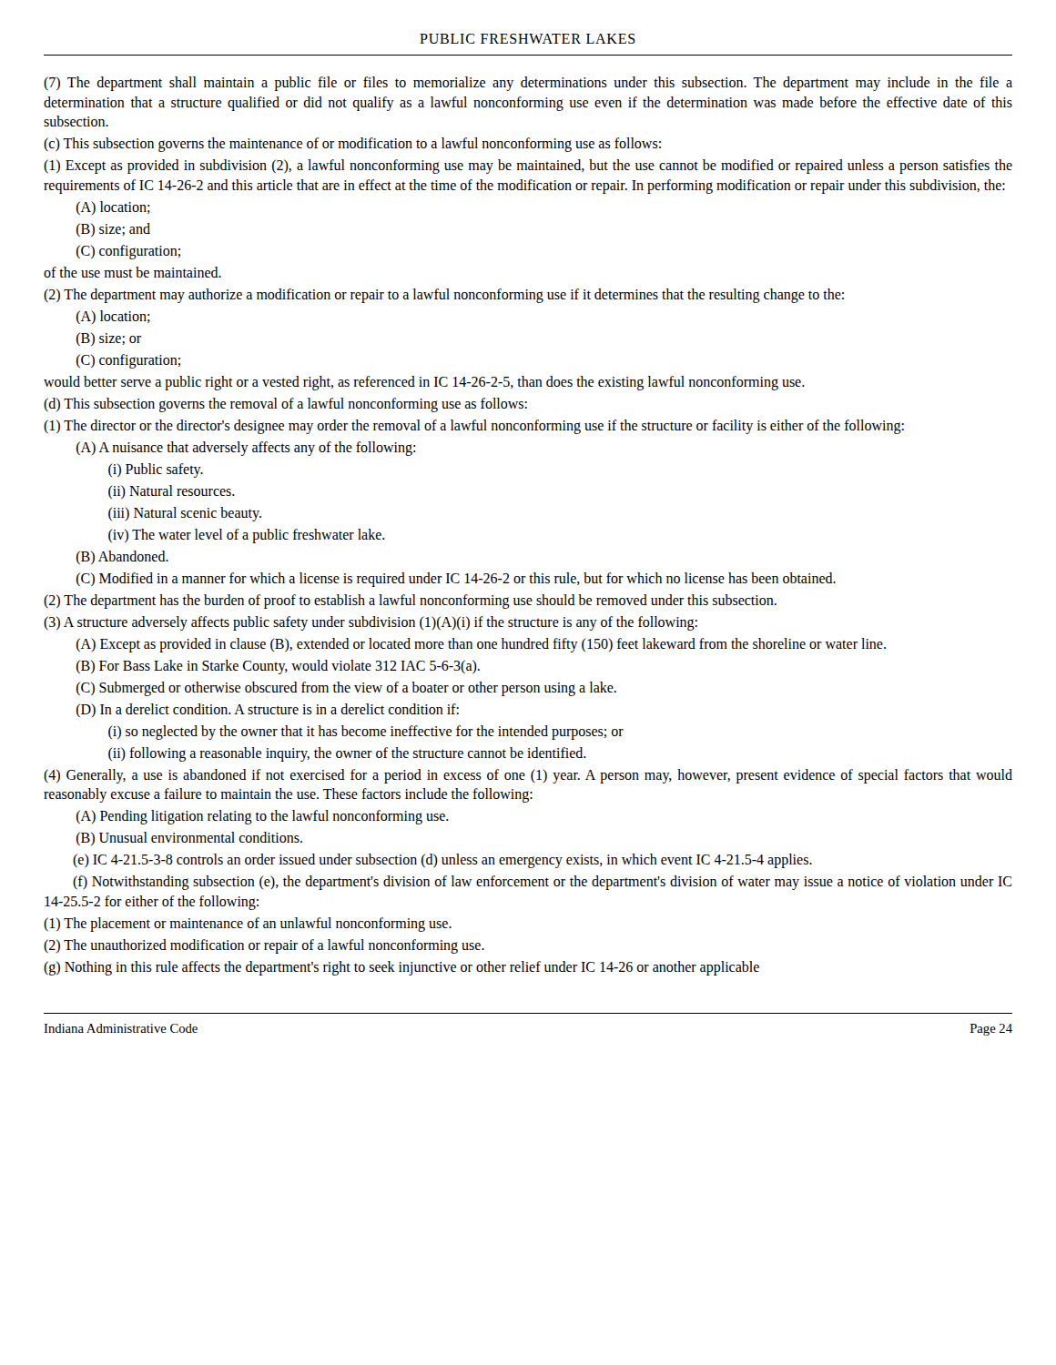PUBLIC FRESHWATER LAKES
(7) The department shall maintain a public file or files to memorialize any determinations under this subsection. The department may include in the file a determination that a structure qualified or did not qualify as a lawful nonconforming use even if the determination was made before the effective date of this subsection.
(c) This subsection governs the maintenance of or modification to a lawful nonconforming use as follows:
(1) Except as provided in subdivision (2), a lawful nonconforming use may be maintained, but the use cannot be modified or repaired unless a person satisfies the requirements of IC 14-26-2 and this article that are in effect at the time of the modification or repair. In performing modification or repair under this subdivision, the:
(A) location;
(B) size; and
(C) configuration;
of the use must be maintained.
(2) The department may authorize a modification or repair to a lawful nonconforming use if it determines that the resulting change to the:
(A) location;
(B) size; or
(C) configuration;
would better serve a public right or a vested right, as referenced in IC 14-26-2-5, than does the existing lawful nonconforming use.
(d) This subsection governs the removal of a lawful nonconforming use as follows:
(1) The director or the director's designee may order the removal of a lawful nonconforming use if the structure or facility is either of the following:
(A) A nuisance that adversely affects any of the following:
(i) Public safety.
(ii) Natural resources.
(iii) Natural scenic beauty.
(iv) The water level of a public freshwater lake.
(B) Abandoned.
(C) Modified in a manner for which a license is required under IC 14-26-2 or this rule, but for which no license has been obtained.
(2) The department has the burden of proof to establish a lawful nonconforming use should be removed under this subsection.
(3) A structure adversely affects public safety under subdivision (1)(A)(i) if the structure is any of the following:
(A) Except as provided in clause (B), extended or located more than one hundred fifty (150) feet lakeward from the shoreline or water line.
(B) For Bass Lake in Starke County, would violate 312 IAC 5-6-3(a).
(C) Submerged or otherwise obscured from the view of a boater or other person using a lake.
(D) In a derelict condition. A structure is in a derelict condition if:
(i) so neglected by the owner that it has become ineffective for the intended purposes; or
(ii) following a reasonable inquiry, the owner of the structure cannot be identified.
(4) Generally, a use is abandoned if not exercised for a period in excess of one (1) year. A person may, however, present evidence of special factors that would reasonably excuse a failure to maintain the use. These factors include the following:
(A) Pending litigation relating to the lawful nonconforming use.
(B) Unusual environmental conditions.
(e) IC 4-21.5-3-8 controls an order issued under subsection (d) unless an emergency exists, in which event IC 4-21.5-4 applies.
(f) Notwithstanding subsection (e), the department's division of law enforcement or the department's division of water may issue a notice of violation under IC 14-25.5-2 for either of the following:
(1) The placement or maintenance of an unlawful nonconforming use.
(2) The unauthorized modification or repair of a lawful nonconforming use.
(g) Nothing in this rule affects the department's right to seek injunctive or other relief under IC 14-26 or another applicable
Indiana Administrative Code Page 24